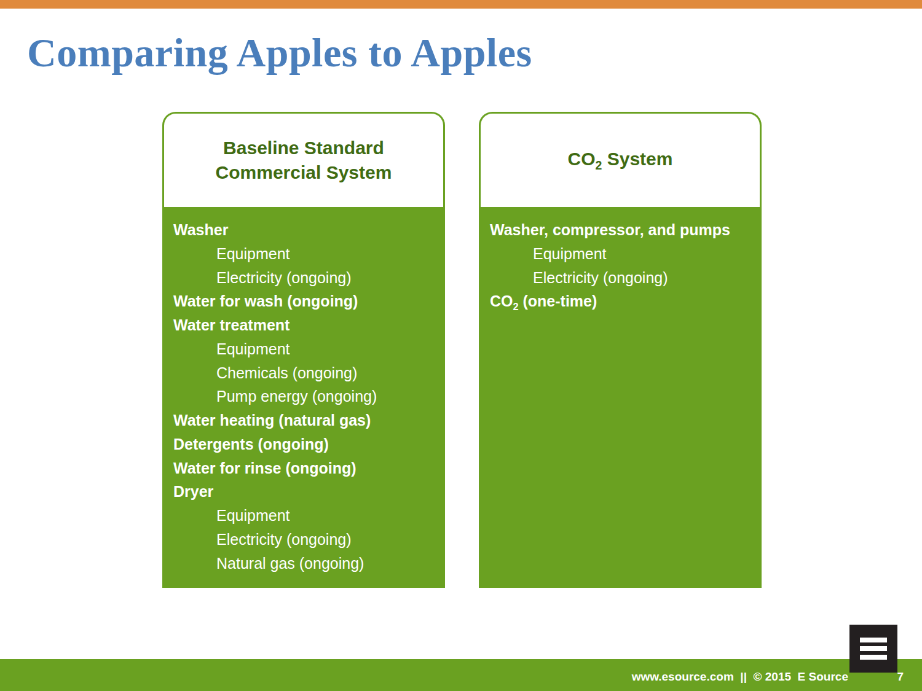Comparing Apples to Apples
Baseline Standard
Commercial System
Washer
Equipment
Electricity (ongoing)
Water for wash (ongoing)
Water treatment
Equipment
Chemicals (ongoing)
Pump energy (ongoing)
Water heating (natural gas)
Detergents (ongoing)
Water for rinse (ongoing)
Dryer
Equipment
Electricity (ongoing)
Natural gas (ongoing)
CO2 System
Washer, compressor, and pumps
Equipment
Electricity (ongoing)
CO2 (one-time)
www.esource.com || © 2015 E Source
7